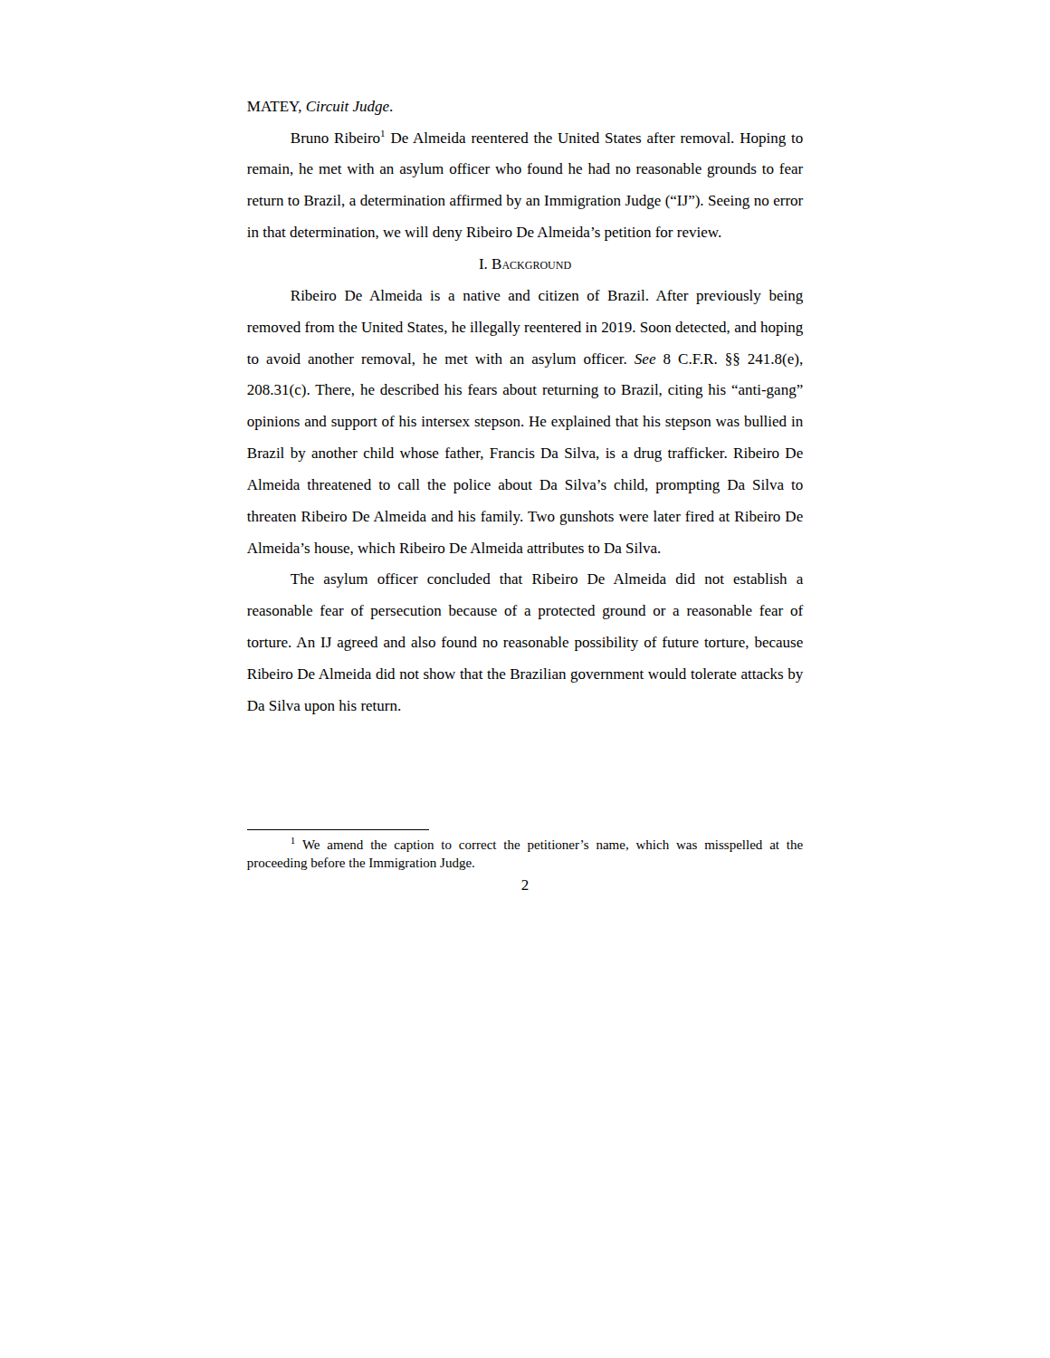MATEY, Circuit Judge.
Bruno Ribeiro1 De Almeida reentered the United States after removal. Hoping to remain, he met with an asylum officer who found he had no reasonable grounds to fear return to Brazil, a determination affirmed by an Immigration Judge (“IJ”). Seeing no error in that determination, we will deny Ribeiro De Almeida’s petition for review.
I. Background
Ribeiro De Almeida is a native and citizen of Brazil. After previously being removed from the United States, he illegally reentered in 2019. Soon detected, and hoping to avoid another removal, he met with an asylum officer. See 8 C.F.R. §§ 241.8(e), 208.31(c). There, he described his fears about returning to Brazil, citing his “anti-gang” opinions and support of his intersex stepson. He explained that his stepson was bullied in Brazil by another child whose father, Francis Da Silva, is a drug trafficker. Ribeiro De Almeida threatened to call the police about Da Silva’s child, prompting Da Silva to threaten Ribeiro De Almeida and his family. Two gunshots were later fired at Ribeiro De Almeida’s house, which Ribeiro De Almeida attributes to Da Silva.
The asylum officer concluded that Ribeiro De Almeida did not establish a reasonable fear of persecution because of a protected ground or a reasonable fear of torture. An IJ agreed and also found no reasonable possibility of future torture, because Ribeiro De Almeida did not show that the Brazilian government would tolerate attacks by Da Silva upon his return.
1 We amend the caption to correct the petitioner’s name, which was misspelled at the proceeding before the Immigration Judge.
2